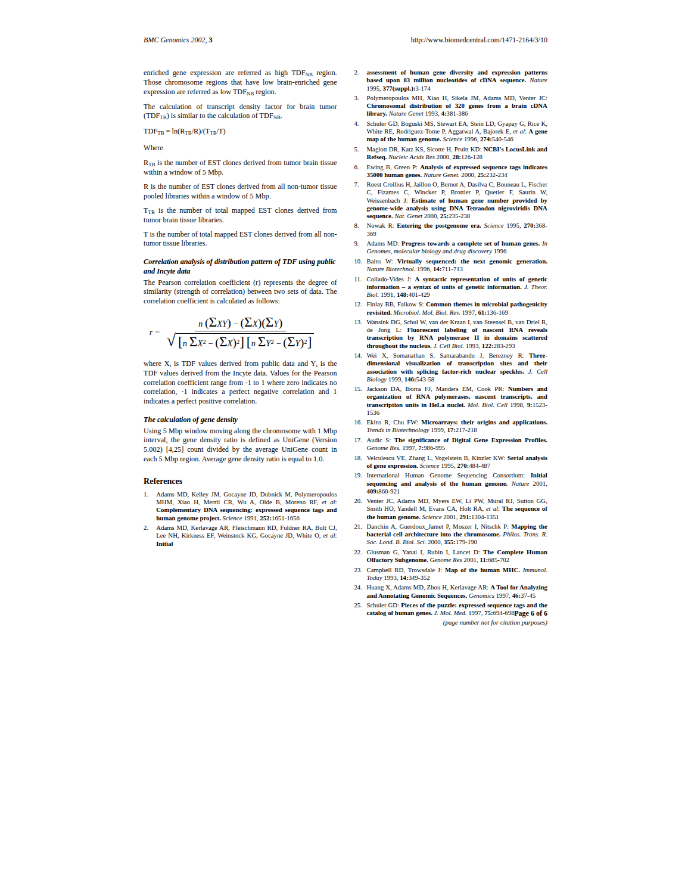BMC Genomics 2002, 3
http://www.biomedcentral.com/1471-2164/3/10
enriched gene expression are referred as high TDFNB region. Those chromosome regions that have low brain-enriched gene expression are referred as low TDFNB region.
The calculation of transcript density factor for brain tumor (TDFTB) is similar to the calculation of TDFNB.
TDFTB = ln(RTB/R)/(TTB/T)
Where
RTB is the number of EST clones derived from tumor brain tissue within a window of 5 Mbp.
R is the number of EST clones derived from all non-tumor tissue pooled libraries within a window of 5 Mbp.
TTB is the number of total mapped EST clones derived from tumor brain tissue libraries.
T is the number of total mapped EST clones derived from all non-tumor tissue libraries.
Correlation analysis of distribution pattern of TDF using public and Incyte data
The Pearson correlation coefficient (r) represents the degree of similarity (strength of correlation) between two sets of data. The correlation coefficient is calculated as follows:
r = n (ΣXY) − (ΣX)(ΣY) √ [n ΣX2 − (ΣX)2] [n ΣY2 − (ΣY)2]
where Xi is TDF values derived from public data and Yi is the TDF values derived from the Incyte data. Values for the Pearson correlation coefficient range from -1 to 1 where zero indicates no correlation, -1 indicates a perfect negative correlation and 1 indicates a perfect positive correlation.
The calculation of gene density
Using 5 Mbp window moving along the chromosome with 1 Mbp interval, the gene density ratio is defined as UniGene (Version 5.002) [4,25] count divided by the average UniGene count in each 5 Mbp region. Average gene density ratio is equal to 1.0.
References
Adams MD, Kelley JM, Gocayne JD, Dubnick M, Polymeropoulos MHM, Xiao H, Merril CR, Wu A, Olde B, Moreno RF, et al: Complementary DNA sequencing: expressed sequence tags and human genome project. Science 1991, 252: 1651-1656
Adams MD, Kerlavage AR, Fleischmann RD, Fuldner RA, Bult CJ, Lee NH, Kirkness EF, Weinstock KG, Gocayne JD, White O, et al: Initial
assessment of human gene diversity and expression patterns based upon 83 million nucleotides of cDNA sequence. Nature 1995, 377(suppl.): 3-174
Polymeropoulos MH, Xiao H, Sikela JM, Adams MD, Venter JC: Chromosomal distribution of 320 genes from a brain cDNA library. Nature Genet 1993, 4: 381-386
Schuler GD, Boguski MS, Stewart EA, Stein LD, Gyapay G, Rice K, White RE, Rodriguez-Tome P, Aggarwal A, Bajorek E, et al: A gene map of the human genome. Science 1996, 274: 540-546
Maglott DR, Katz KS, Sicotte H, Pruitt KD: NCBI's LocusLink and Refseq. Nucleic Acids Res 2000, 28: 126-128
Ewing B, Green P: Analysis of expressed sequence tags indicates 35000 human genes. Nature Genet. 2000, 25: 232-234
Roest Crollius H, Jaillon O, Bernot A, Dasilva C, Bouneau L, Fischer C, Fizames C, Wincker P, Brottier P, Quetier F, Saurin W, Weissenbach J: Estimate of human gene number provided by genome-wide analysis using DNA Tetraodon nigroviridis DNA sequence. Nat. Genet 2000, 25: 235-238
Nowak R: Entering the postgenome era. Science 1995, 270: 368-369
Adams MD: Progress towards a complete set of human genes. In Genomes, molecular biology and drug discovery 1996
Bains W: Virtually sequenced: the next genomic generation. Nature Biotechnol. 1996, 14: 711-713
Collado-Vides J: A syntactic representation of units of genetic information – a syntax of units of genetic information. J. Theor. Biol. 1991, 148: 401-429
Finlay BB, Falkow S: Common themes in microbial pathogenicity revisited. Microbiol. Mol. Biol. Rev. 1997, 61: 136-169
Wansink DG, Schul W, van der Kraan I, van Steensel B, van Driel R, de Jong L: Fluorescent labeling of nascent RNA reveals transcription by RNA polymerase II in domains scattered throughout the nucleus. J. Cell Biol. 1993, 122: 283-293
Wei X, Somanathan S, Samarabandu J, Berezney R: Three-dimensional visualization of transcription sites and their association with splicing factor-rich nuclear speckles. J. Cell Biology 1999, 146: 543-58
Jackson DA, Iborra FJ, Manders EM, Cook PR: Numbers and organization of RNA polymerases, nascent transcripts, and transcription units in HeLa nuclei. Mol. Biol. Cell 1998, 9: 1523-1536
Ekins R, Chu FW: Microarrays: their origins and applications. Trends in Biotechnology 1999, 17: 217-218
Audic S: The significance of Digital Gene Expression Profiles. Genome Res. 1997, 7: 986-995
Velculescu VE, Zhang L, Vogelstein B, Kinzler KW: Serial analysis of gene expression. Science 1995, 270: 484-487
International Human Genome Sequencing Consortium: Initial sequencing and analysis of the human genome. Nature 2001, 409: 860-921
Venter JC, Adams MD, Myers EW, Li PW, Mural RJ, Sutton GG, Smith HO, Yandell M, Evans CA, Holt RA, et al: The sequence of the human genome. Science 2001, 291: 1304-1351
Danchin A, Guerdoux_Jamet P, Moszer I, Nitschk P: Mapping the bacterial cell architecture into the chromosome. Philos. Trans. R. Soc. Lond. B. Biol. Sci. 2000, 355: 179-190
Glusman G, Yanai I, Rubin I, Lancet D: The Complete Human Olfactory Subgenome. Genome Res 2001, 11: 685-702
Campbell RD, Trowsdale J: Map of the human MHC. Immunol. Today 1993, 14: 349-352
Huang X, Adams MD, Zhou H, Kerlavage AR: A Tool for Analyzing and Annotating Genomic Sequences. Genomics 1997, 46: 37-45
Schuler GD: Pieces of the puzzle: expressed sequence tags and the catalog of human genes. J. Mol. Med. 1997, 75: 694-698
Page 6 of 6
(page number not for citation purposes)